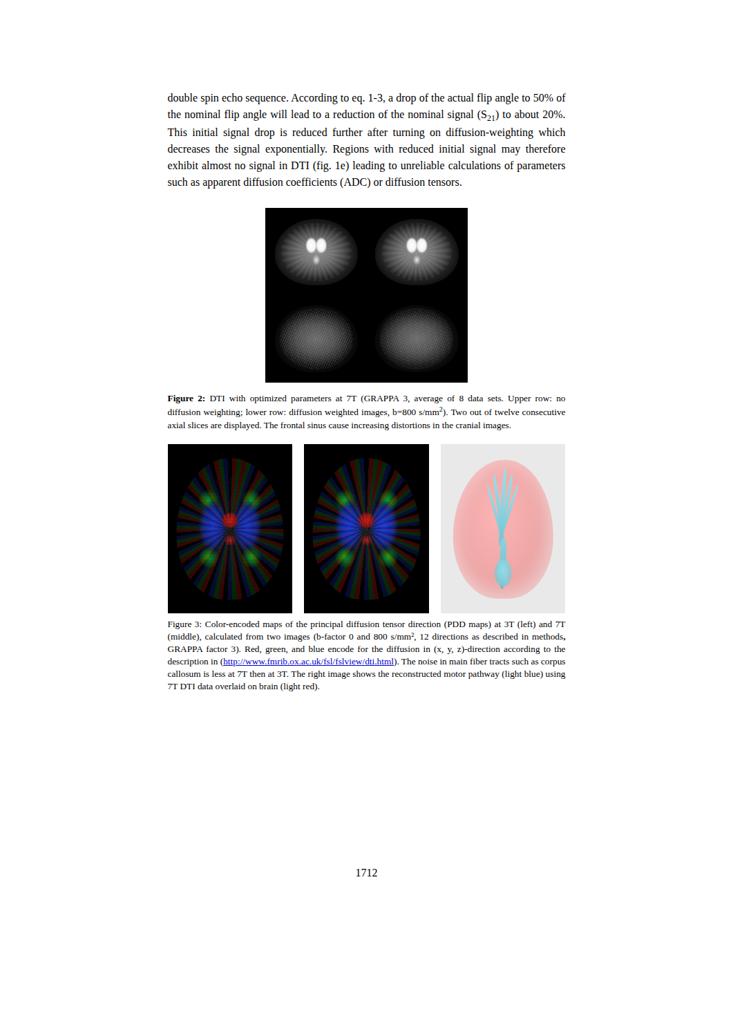double spin echo sequence. According to eq. 1-3, a drop of the actual flip angle to 50% of the nominal flip angle will lead to a reduction of the nominal signal (S21) to about 20%. This initial signal drop is reduced further after turning on diffusion-weighting which decreases the signal exponentially. Regions with reduced initial signal may therefore exhibit almost no signal in DTI (fig. 1e) leading to unreliable calculations of parameters such as apparent diffusion coefficients (ADC) or diffusion tensors.
Figure 2: DTI with optimized parameters at 7T (GRAPPA 3, average of 8 data sets. Upper row: no diffusion weighting; lower row: diffusion weighted images, b=800 s/mm2). Two out of twelve consecutive axial slices are displayed. The frontal sinus cause increasing distortions in the cranial images.
Figure 3: Color-encoded maps of the principal diffusion tensor direction (PDD maps) at 3T (left) and 7T (middle), calculated from two images (b-factor 0 and 800 s/mm², 12 directions as described in methods, GRAPPA factor 3). Red, green, and blue encode for the diffusion in (x, y, z)-direction according to the description in (http://www.fmrib.ox.ac.uk/fsl/fslview/dti.html). The noise in main fiber tracts such as corpus callosum is less at 7T then at 3T. The right image shows the reconstructed motor pathway (light blue) using 7T DTI data overlaid on brain (light red).
1712